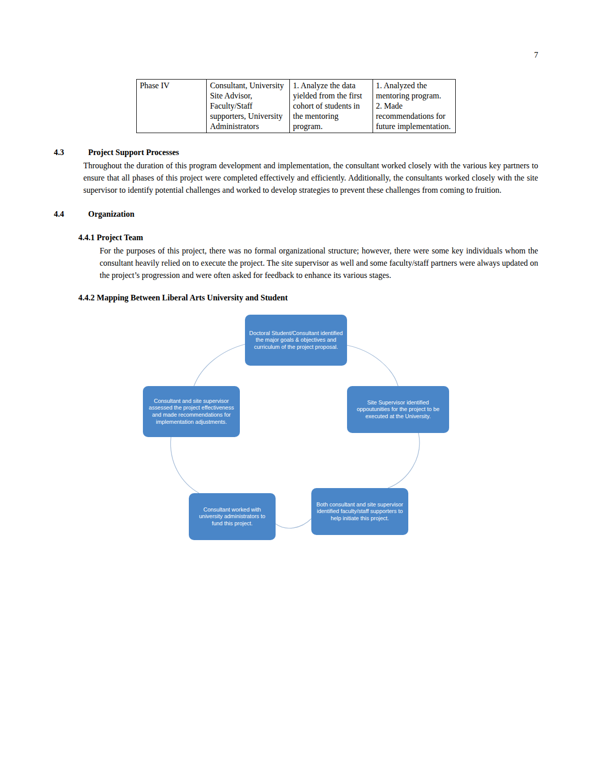7
| Phase IV | Consultant, University Site Advisor, Faculty/Staff supporters, University Administrators | 1. Analyze the data yielded from the first cohort of students in the mentoring program. | 1. Analyzed the mentoring program. 2. Made recommendations for future implementation. |
4.3 Project Support Processes
Throughout the duration of this program development and implementation, the consultant worked closely with the various key partners to ensure that all phases of this project were completed effectively and efficiently. Additionally, the consultants worked closely with the site supervisor to identify potential challenges and worked to develop strategies to prevent these challenges from coming to fruition.
4.4 Organization
4.4.1 Project Team
For the purposes of this project, there was no formal organizational structure; however, there were some key individuals whom the consultant heavily relied on to execute the project. The site supervisor as well and some faculty/staff partners were always updated on the project’s progression and were often asked for feedback to enhance its various stages.
4.4.2 Mapping Between Liberal Arts University and Student
Doctoral Student/Consultant identified the major goals & objectives and curriculum of the project proposal.
Site Supervisor identified oppoutunities for the project to be executed at the University.
Both consultant and site supervisor identified faculty/staff supporters to help initiate this project.
Consultant worked with university administrators to fund this project.
Consultant and site supervisor assessed the project effectiveness and made recommendations for implementation adjustments.